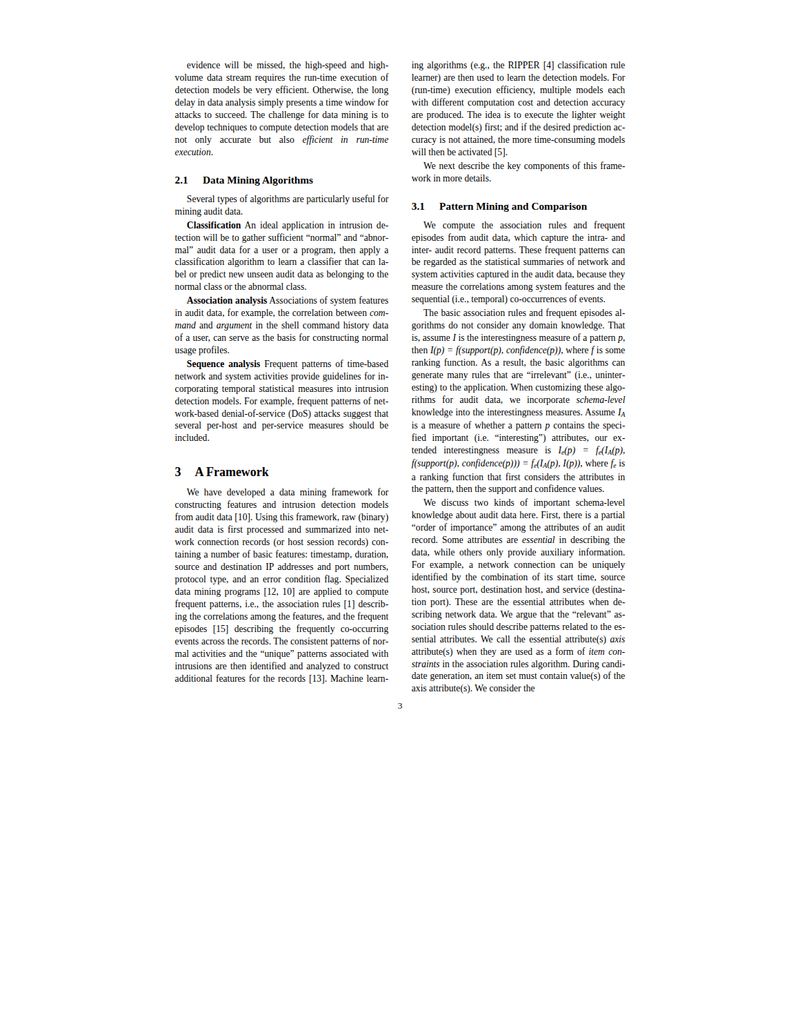evidence will be missed, the high-speed and high-volume data stream requires the run-time execution of detection models be very efficient. Otherwise, the long delay in data analysis simply presents a time window for attacks to succeed. The challenge for data mining is to develop techniques to compute detection models that are not only accurate but also efficient in run-time execution.
2.1 Data Mining Algorithms
Several types of algorithms are particularly useful for mining audit data.
Classification An ideal application in intrusion detection will be to gather sufficient “normal” and “abnormal” audit data for a user or a program, then apply a classification algorithm to learn a classifier that can label or predict new unseen audit data as belonging to the normal class or the abnormal class.
Association analysis Associations of system features in audit data, for example, the correlation between command and argument in the shell command history data of a user, can serve as the basis for constructing normal usage profiles.
Sequence analysis Frequent patterns of time-based network and system activities provide guidelines for incorporating temporal statistical measures into intrusion detection models. For example, frequent patterns of network-based denial-of-service (DoS) attacks suggest that several per-host and per-service measures should be included.
3 A Framework
We have developed a data mining framework for constructing features and intrusion detection models from audit data [10]. Using this framework, raw (binary) audit data is first processed and summarized into network connection records (or host session records) containing a number of basic features: timestamp, duration, source and destination IP addresses and port numbers, protocol type, and an error condition flag. Specialized data mining programs [12, 10] are applied to compute frequent patterns, i.e., the association rules [1] describing the correlations among the features, and the frequent episodes [15] describing the frequently co-occurring events across the records. The consistent patterns of normal activities and the “unique” patterns associated with intrusions are then identified and analyzed to construct additional features for the records [13]. Machine learning algorithms (e.g., the RIPPER [4] classification rule learner) are then used to learn the detection models. For (run-time) execution efficiency, multiple models each with different computation cost and detection accuracy are produced. The idea is to execute the lighter weight detection model(s) first; and if the desired prediction accuracy is not attained, the more time-consuming models will then be activated [5].
We next describe the key components of this framework in more details.
3.1 Pattern Mining and Comparison
We compute the association rules and frequent episodes from audit data, which capture the intra- and inter- audit record patterns. These frequent patterns can be regarded as the statistical summaries of network and system activities captured in the audit data, because they measure the correlations among system features and the sequential (i.e., temporal) co-occurrences of events.
The basic association rules and frequent episodes algorithms do not consider any domain knowledge. That is, assume I is the interestingness measure of a pattern p, then I(p) = f(support(p), confidence(p)), where f is some ranking function. As a result, the basic algorithms can generate many rules that are “irrelevant” (i.e., uninteresting) to the application. When customizing these algorithms for audit data, we incorporate schema-level knowledge into the interestingness measures. Assume IA is a measure of whether a pattern p contains the specified important (i.e. “interesting”) attributes, our extended interestingness measure is Ie(p) = fe(IA(p), f(support(p), confidence(p))) = fe(IA(p), I(p)), where fe is a ranking function that first considers the attributes in the pattern, then the support and confidence values.
We discuss two kinds of important schema-level knowledge about audit data here. First, there is a partial “order of importance” among the attributes of an audit record. Some attributes are essential in describing the data, while others only provide auxiliary information. For example, a network connection can be uniquely identified by the combination of its start time, source host, source port, destination host, and service (destination port). These are the essential attributes when describing network data. We argue that the “relevant” association rules should describe patterns related to the essential attributes. We call the essential attribute(s) axis attribute(s) when they are used as a form of item constraints in the association rules algorithm. During candidate generation, an item set must contain value(s) of the axis attribute(s). We consider the
3